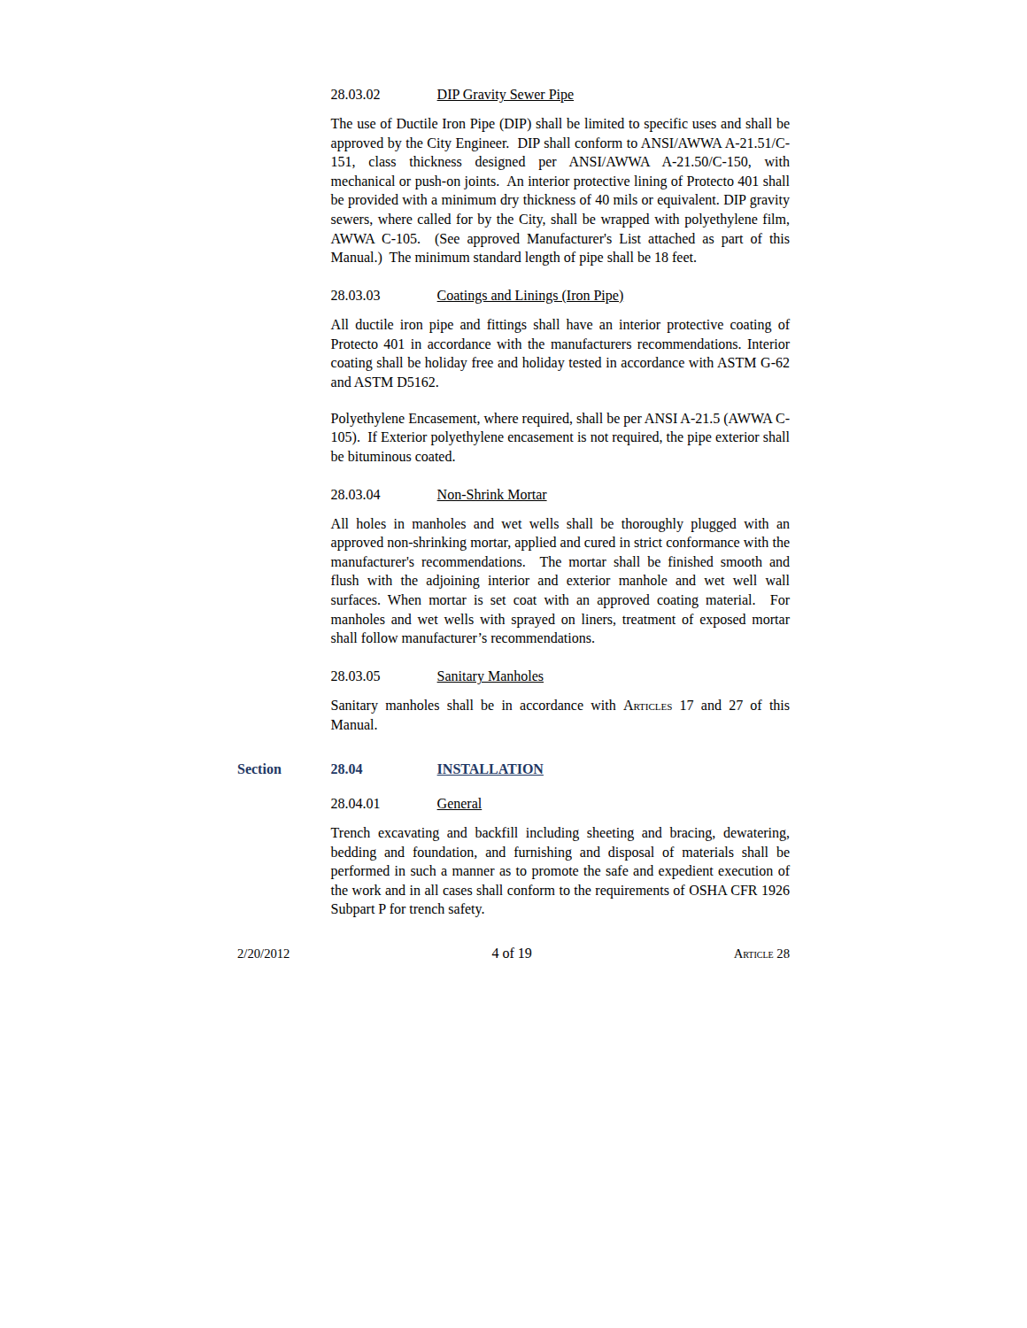28.03.02 DIP Gravity Sewer Pipe
The use of Ductile Iron Pipe (DIP) shall be limited to specific uses and shall be approved by the City Engineer. DIP shall conform to ANSI/AWWA A-21.51/C-151, class thickness designed per ANSI/AWWA A-21.50/C-150, with mechanical or push-on joints. An interior protective lining of Protecto 401 shall be provided with a minimum dry thickness of 40 mils or equivalent. DIP gravity sewers, where called for by the City, shall be wrapped with polyethylene film, AWWA C-105. (See approved Manufacturer's List attached as part of this Manual.) The minimum standard length of pipe shall be 18 feet.
28.03.03 Coatings and Linings (Iron Pipe)
All ductile iron pipe and fittings shall have an interior protective coating of Protecto 401 in accordance with the manufacturers recommendations. Interior coating shall be holiday free and holiday tested in accordance with ASTM G-62 and ASTM D5162.
Polyethylene Encasement, where required, shall be per ANSI A-21.5 (AWWA C-105). If Exterior polyethylene encasement is not required, the pipe exterior shall be bituminous coated.
28.03.04 Non-Shrink Mortar
All holes in manholes and wet wells shall be thoroughly plugged with an approved non-shrinking mortar, applied and cured in strict conformance with the manufacturer's recommendations. The mortar shall be finished smooth and flush with the adjoining interior and exterior manhole and wet well wall surfaces. When mortar is set coat with an approved coating material. For manholes and wet wells with sprayed on liners, treatment of exposed mortar shall follow manufacturer’s recommendations.
28.03.05 Sanitary Manholes
Sanitary manholes shall be in accordance with Articles 17 and 27 of this Manual.
Section 28.04 INSTALLATION
28.04.01 General
Trench excavating and backfill including sheeting and bracing, dewatering, bedding and foundation, and furnishing and disposal of materials shall be performed in such a manner as to promote the safe and expedient execution of the work and in all cases shall conform to the requirements of OSHA CFR 1926 Subpart P for trench safety.
2/20/2012
4 of 19
Article 28